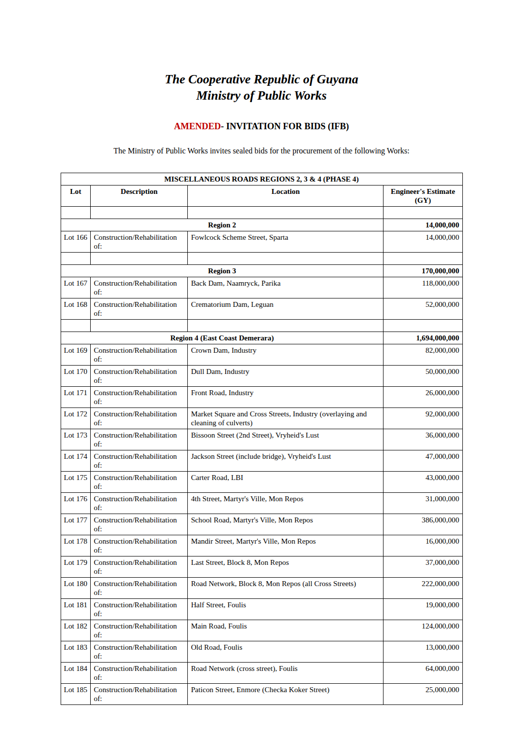The Cooperative Republic of Guyana
Ministry of Public Works
AMENDED- INVITATION FOR BIDS (IFB)
The Ministry of Public Works invites sealed bids for the procurement of the following Works:
| MISCELLANEOUS ROADS REGIONS 2, 3 & 4 (PHASE 4) |
| --- |
| Lot | Description | Location | Engineer's Estimate (GY) |
| Region 2 | 14,000,000 |
| Lot 166 | Construction/Rehabilitation of: | Fowlcock Scheme Street, Sparta | 14,000,000 |
| Region 3 | 170,000,000 |
| Lot 167 | Construction/Rehabilitation of: | Back Dam, Naamryck, Parika | 118,000,000 |
| Lot 168 | Construction/Rehabilitation of: | Crematorium Dam, Leguan | 52,000,000 |
| Region 4 (East Coast Demerara) | 1,694,000,000 |
| Lot 169 | Construction/Rehabilitation of: | Crown Dam, Industry | 82,000,000 |
| Lot 170 | Construction/Rehabilitation of: | Dull Dam, Industry | 50,000,000 |
| Lot 171 | Construction/Rehabilitation of: | Front Road, Industry | 26,000,000 |
| Lot 172 | Construction/Rehabilitation of: | Market Square and Cross Streets, Industry (overlaying and cleaning of culverts) | 92,000,000 |
| Lot 173 | Construction/Rehabilitation of: | Bissoon Street (2nd Street), Vryheid's Lust | 36,000,000 |
| Lot 174 | Construction/Rehabilitation of: | Jackson Street (include bridge), Vryheid's Lust | 47,000,000 |
| Lot 175 | Construction/Rehabilitation of: | Carter Road, LBI | 43,000,000 |
| Lot 176 | Construction/Rehabilitation of: | 4th Street, Martyr's Ville, Mon Repos | 31,000,000 |
| Lot 177 | Construction/Rehabilitation of: | School Road, Martyr's Ville, Mon Repos | 386,000,000 |
| Lot 178 | Construction/Rehabilitation of: | Mandir Street, Martyr's Ville, Mon Repos | 16,000,000 |
| Lot 179 | Construction/Rehabilitation of: | Last Street, Block 8, Mon Repos | 37,000,000 |
| Lot 180 | Construction/Rehabilitation of: | Road Network, Block 8, Mon Repos (all Cross Streets) | 222,000,000 |
| Lot 181 | Construction/Rehabilitation of: | Half Street, Foulis | 19,000,000 |
| Lot 182 | Construction/Rehabilitation of: | Main Road, Foulis | 124,000,000 |
| Lot 183 | Construction/Rehabilitation of: | Old Road, Foulis | 13,000,000 |
| Lot 184 | Construction/Rehabilitation of: | Road Network (cross street), Foulis | 64,000,000 |
| Lot 185 | Construction/Rehabilitation of: | Paticon Street, Enmore (Checka Koker Street) | 25,000,000 |